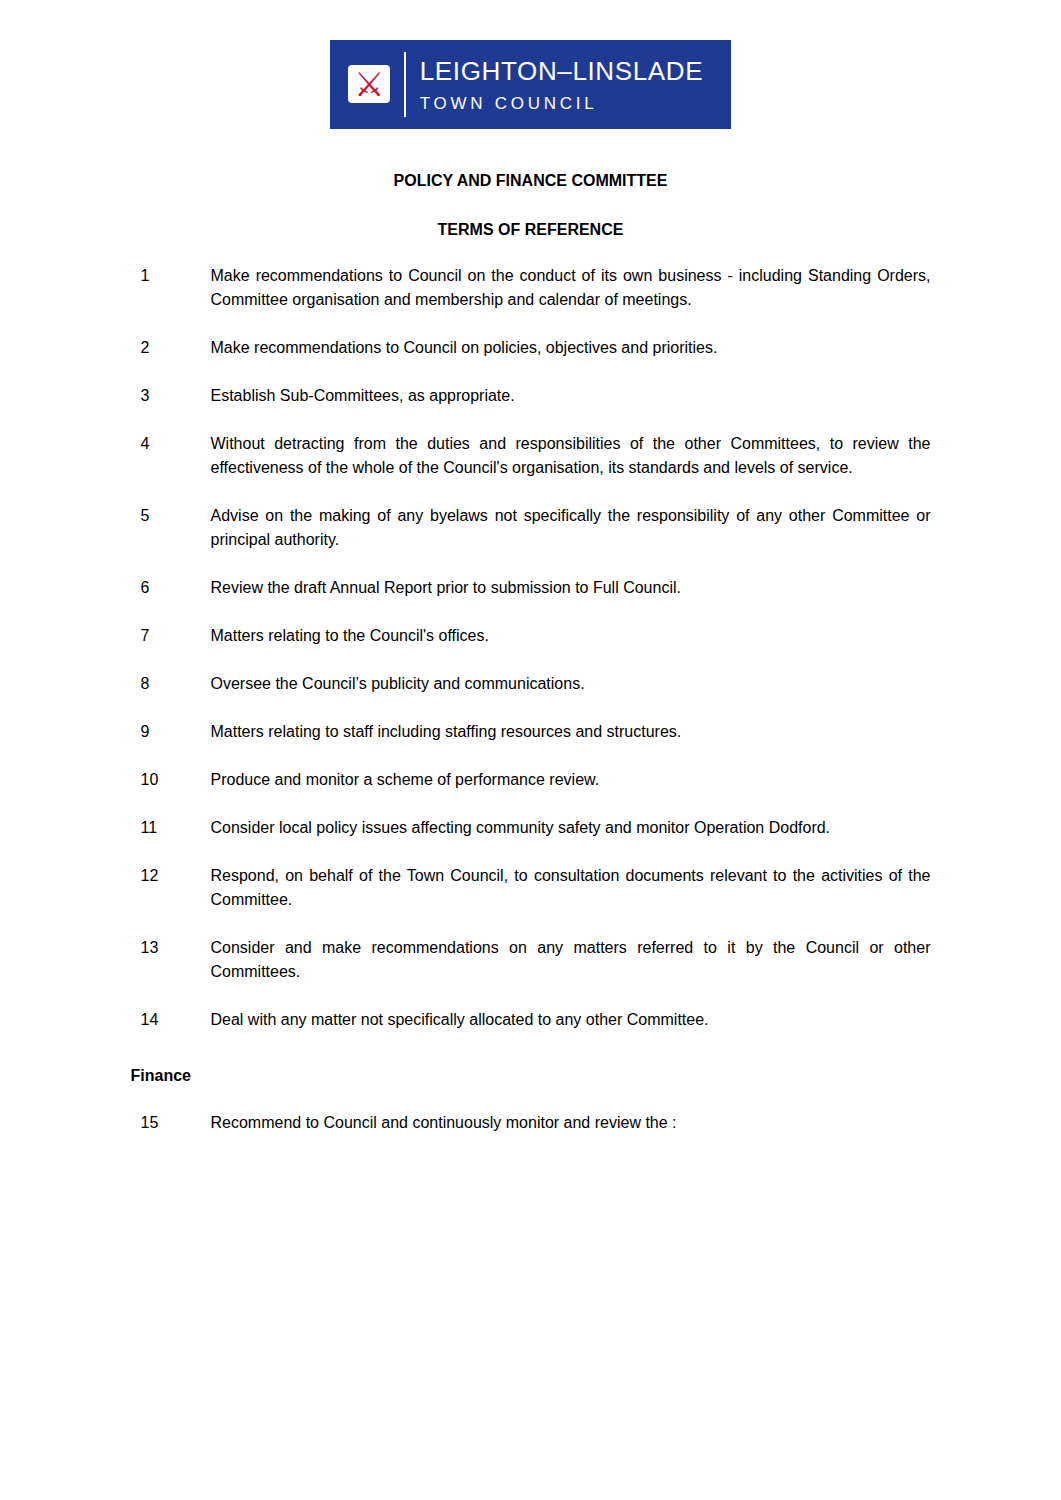⚔
LEIGHTON–LINSLADE TOWN COUNCIL
POLICY AND FINANCE COMMITTEE
TERMS OF REFERENCE
1 Make recommendations to Council on the conduct of its own business - including Standing Orders, Committee organisation and membership and calendar of meetings.
2 Make recommendations to Council on policies, objectives and priorities.
3 Establish Sub-Committees, as appropriate.
4 Without detracting from the duties and responsibilities of the other Committees, to review the effectiveness of the whole of the Council's organisation, its standards and levels of service.
5 Advise on the making of any byelaws not specifically the responsibility of any other Committee or principal authority.
6 Review the draft Annual Report prior to submission to Full Council.
7 Matters relating to the Council's offices.
8 Oversee the Council’s publicity and communications.
9 Matters relating to staff including staffing resources and structures.
10 Produce and monitor a scheme of performance review.
11 Consider local policy issues affecting community safety and monitor Operation Dodford.
12 Respond, on behalf of the Town Council, to consultation documents relevant to the activities of the Committee.
13 Consider and make recommendations on any matters referred to it by the Council or other Committees.
14 Deal with any matter not specifically allocated to any other Committee.
Finance
15 Recommend to Council and continuously monitor and review the :